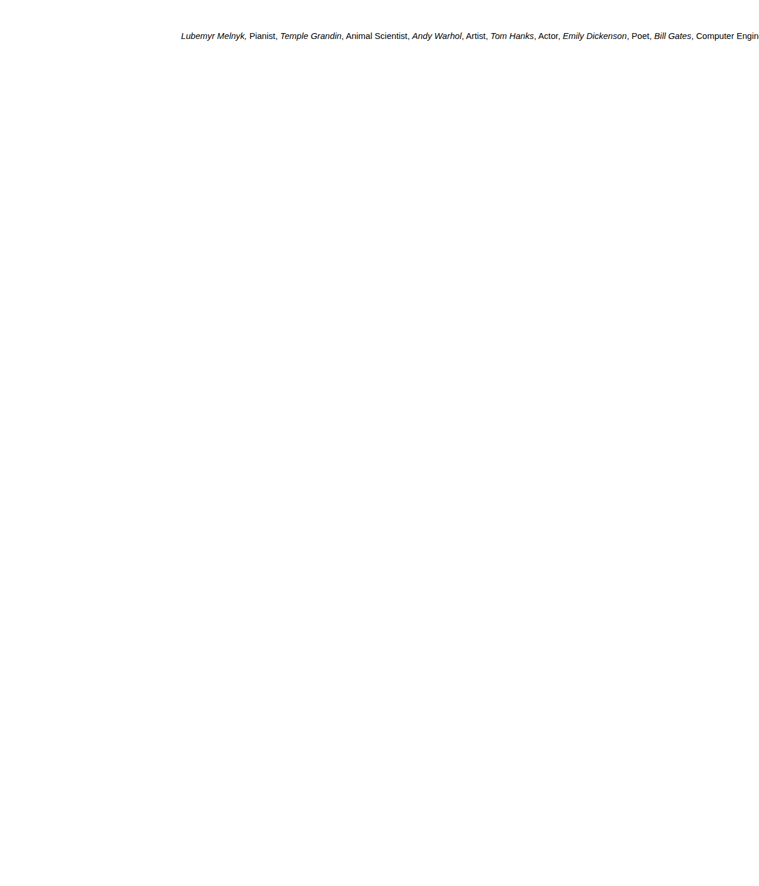Lubemyr Melnyk, Pianist, Temple Grandin, Animal Scientist, Andy Warhol, Artist, Tom Hanks, Actor, Emily Dickenson, Poet, Bill Gates, Computer Engineer